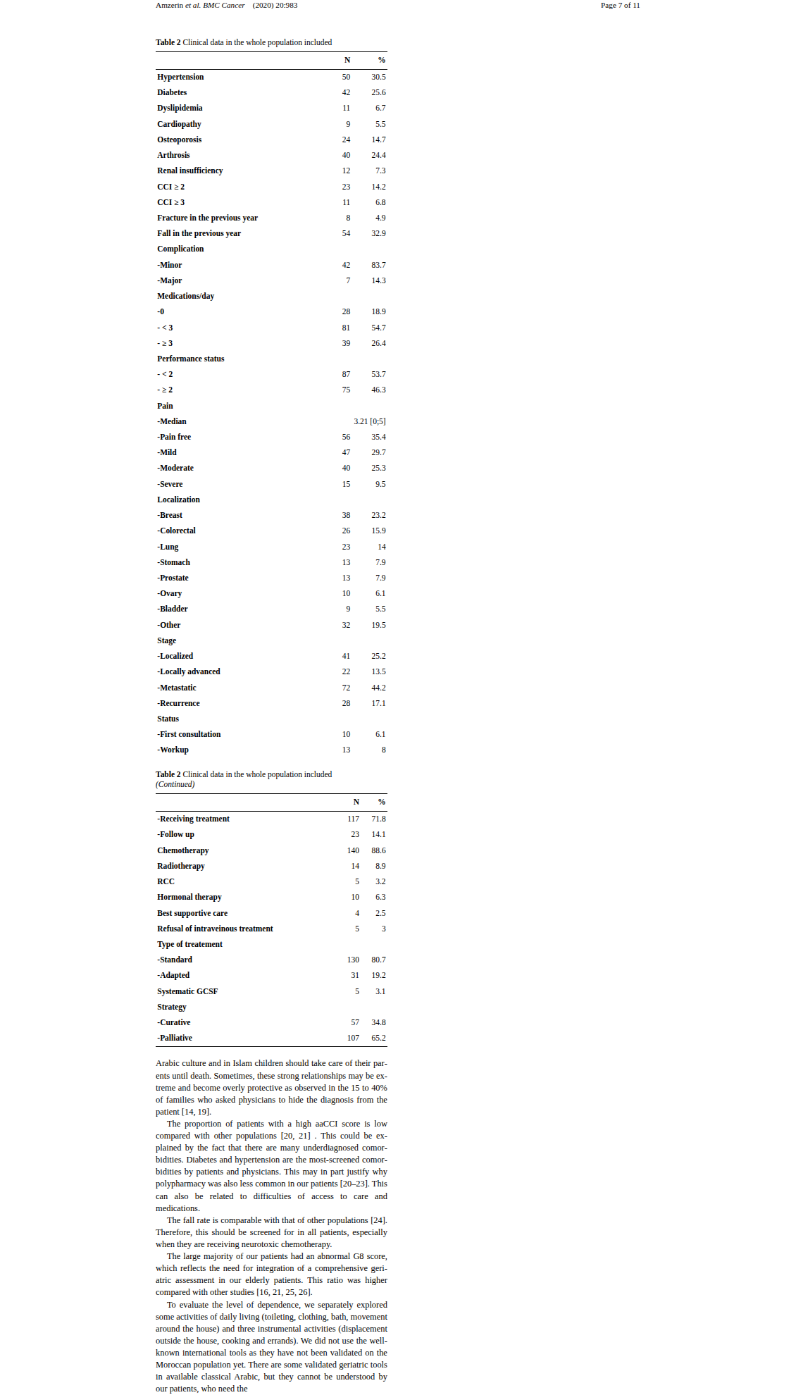Amzerin et al. BMC Cancer (2020) 20:983
Page 7 of 11
Table 2 Clinical data in the whole population included
| | N | % |
| --- | --- | --- |
| Hypertension | 50 | 30.5 |
| Diabetes | 42 | 25.6 |
| Dyslipidemia | 11 | 6.7 |
| Cardiopathy | 9 | 5.5 |
| Osteoporosis | 24 | 14.7 |
| Arthrosis | 40 | 24.4 |
| Renal insufficiency | 12 | 7.3 |
| CCI ≥ 2 | 23 | 14.2 |
| CCI ≥ 3 | 11 | 6.8 |
| Fracture in the previous year | 8 | 4.9 |
| Fall in the previous year | 54 | 32.9 |
| Complication | | |
| -Minor | 42 | 83.7 |
| -Major | 7 | 14.3 |
| Medications/day | | |
| -0 | 28 | 18.9 |
| - < 3 | 81 | 54.7 |
| - ≥ 3 | 39 | 26.4 |
| Performance status | | |
| - < 2 | 87 | 53.7 |
| - ≥ 2 | 75 | 46.3 |
| Pain | | |
| -Median | 3.21 [0;5] |
| -Pain free | 56 | 35.4 |
| -Mild | 47 | 29.7 |
| -Moderate | 40 | 25.3 |
| -Severe | 15 | 9.5 |
| Localization | | |
| -Breast | 38 | 23.2 |
| -Colorectal | 26 | 15.9 |
| -Lung | 23 | 14 |
| -Stomach | 13 | 7.9 |
| -Prostate | 13 | 7.9 |
| -Ovary | 10 | 6.1 |
| -Bladder | 9 | 5.5 |
| -Other | 32 | 19.5 |
| Stage | | |
| -Localized | 41 | 25.2 |
| -Locally advanced | 22 | 13.5 |
| -Metastatic | 72 | 44.2 |
| -Recurrence | 28 | 17.1 |
| Status | | |
| -First consultation | 10 | 6.1 |
| -Workup | 13 | 8 |
Table 2 Clinical data in the whole population included (Continued)
| | N | % |
| --- | --- | --- |
| -Receiving treatment | 117 | 71.8 |
| -Follow up | 23 | 14.1 |
| Chemotherapy | 140 | 88.6 |
| Radiotherapy | 14 | 8.9 |
| RCC | 5 | 3.2 |
| Hormonal therapy | 10 | 6.3 |
| Best supportive care | 4 | 2.5 |
| Refusal of intraveinous treatment | 5 | 3 |
| Type of treatement | | |
| -Standard | 130 | 80.7 |
| -Adapted | 31 | 19.2 |
| Systematic GCSF | 5 | 3.1 |
| Strategy | | |
| -Curative | 57 | 34.8 |
| -Palliative | 107 | 65.2 |
Arabic culture and in Islam children should take care of their parents until death. Sometimes, these strong relationships may be extreme and become overly protective as observed in the 15 to 40% of families who asked physicians to hide the diagnosis from the patient [14, 19].
The proportion of patients with a high aaCCI score is low compared with other populations [20, 21] . This could be explained by the fact that there are many underdiagnosed comorbidities. Diabetes and hypertension are the most-screened comorbidities by patients and physicians. This may in part justify why polypharmacy was also less common in our patients [20–23]. This can also be related to difficulties of access to care and medications.
The fall rate is comparable with that of other populations [24]. Therefore, this should be screened for in all patients, especially when they are receiving neurotoxic chemotherapy.
The large majority of our patients had an abnormal G8 score, which reflects the need for integration of a comprehensive geriatric assessment in our elderly patients. This ratio was higher compared with other studies [16, 21, 25, 26].
To evaluate the level of dependence, we separately explored some activities of daily living (toileting, clothing, bath, movement around the house) and three instrumental activities (displacement outside the house, cooking and errands). We did not use the well-known international tools as they have not been validated on the Moroccan population yet. There are some validated geriatric tools in available classical Arabic, but they cannot be understood by our patients, who need the